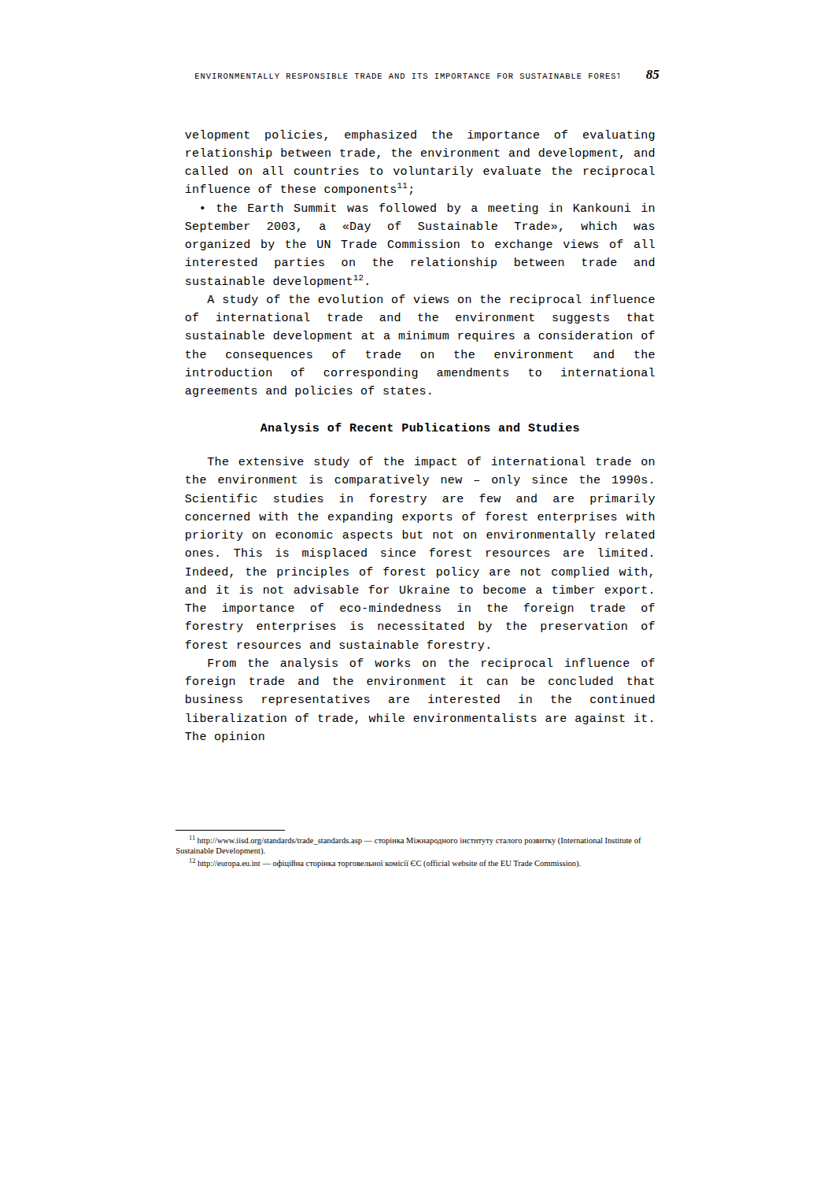ENVIRONMENTALLY RESPONSIBLE TRADE AND ITS IMPORTANCE FOR SUSTAINABLE FORESTRY 85
velopment policies, emphasized the importance of evaluating relationship between trade, the environment and development, and called on all countries to voluntarily evaluate the reciprocal influence of these components11;
• the Earth Summit was followed by a meeting in Kankouni in September 2003, a «Day of Sustainable Trade», which was organized by the UN Trade Commission to exchange views of all interested parties on the relationship between trade and sustainable development12.
A study of the evolution of views on the reciprocal influence of international trade and the environment suggests that sustainable development at a minimum requires a consideration of the consequences of trade on the environment and the introduction of corresponding amendments to international agreements and policies of states.
Analysis of Recent Publications and Studies
The extensive study of the impact of international trade on the environment is comparatively new – only since the 1990s. Scientific studies in forestry are few and are primarily concerned with the expanding exports of forest enterprises with priority on economic aspects but not on environmentally related ones. This is misplaced since forest resources are limited. Indeed, the principles of forest policy are not complied with, and it is not advisable for Ukraine to become a timber export. The importance of eco-mindedness in the foreign trade of forestry enterprises is necessitated by the preservation of forest resources and sustainable forestry.
From the analysis of works on the reciprocal influence of foreign trade and the environment it can be concluded that business representatives are interested in the continued liberalization of trade, while environmentalists are against it. The opinion
11 http://www.iisd.org/standards/trade_standards.asp — сторінка Міжнародного інституту сталого розвитку (International Institute of Sustainable Development).
12 http://europa.eu.int — офіційна сторінка торговельної комісії ЄС (official website of the EU Trade Commission).